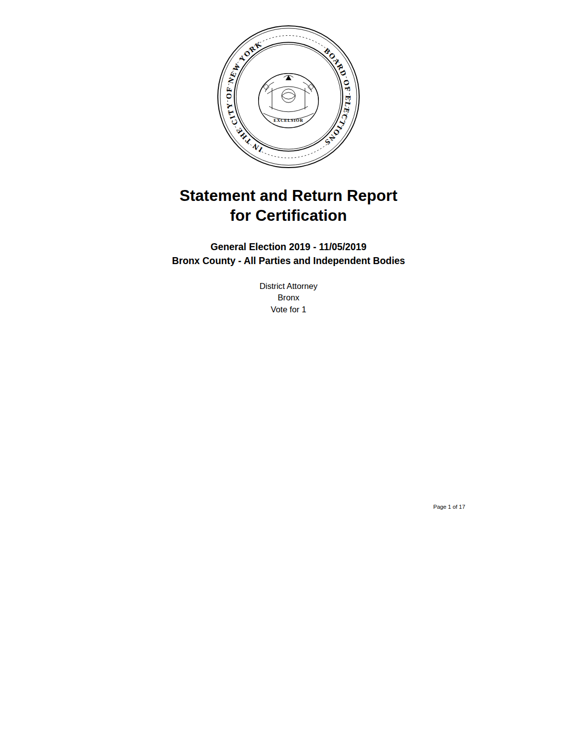Statement and Return Report
for Certification
General Election 2019 - 11/05/2019
Bronx County - All Parties and Independent Bodies
District Attorney
Bronx
Vote for 1
Page 1 of 17